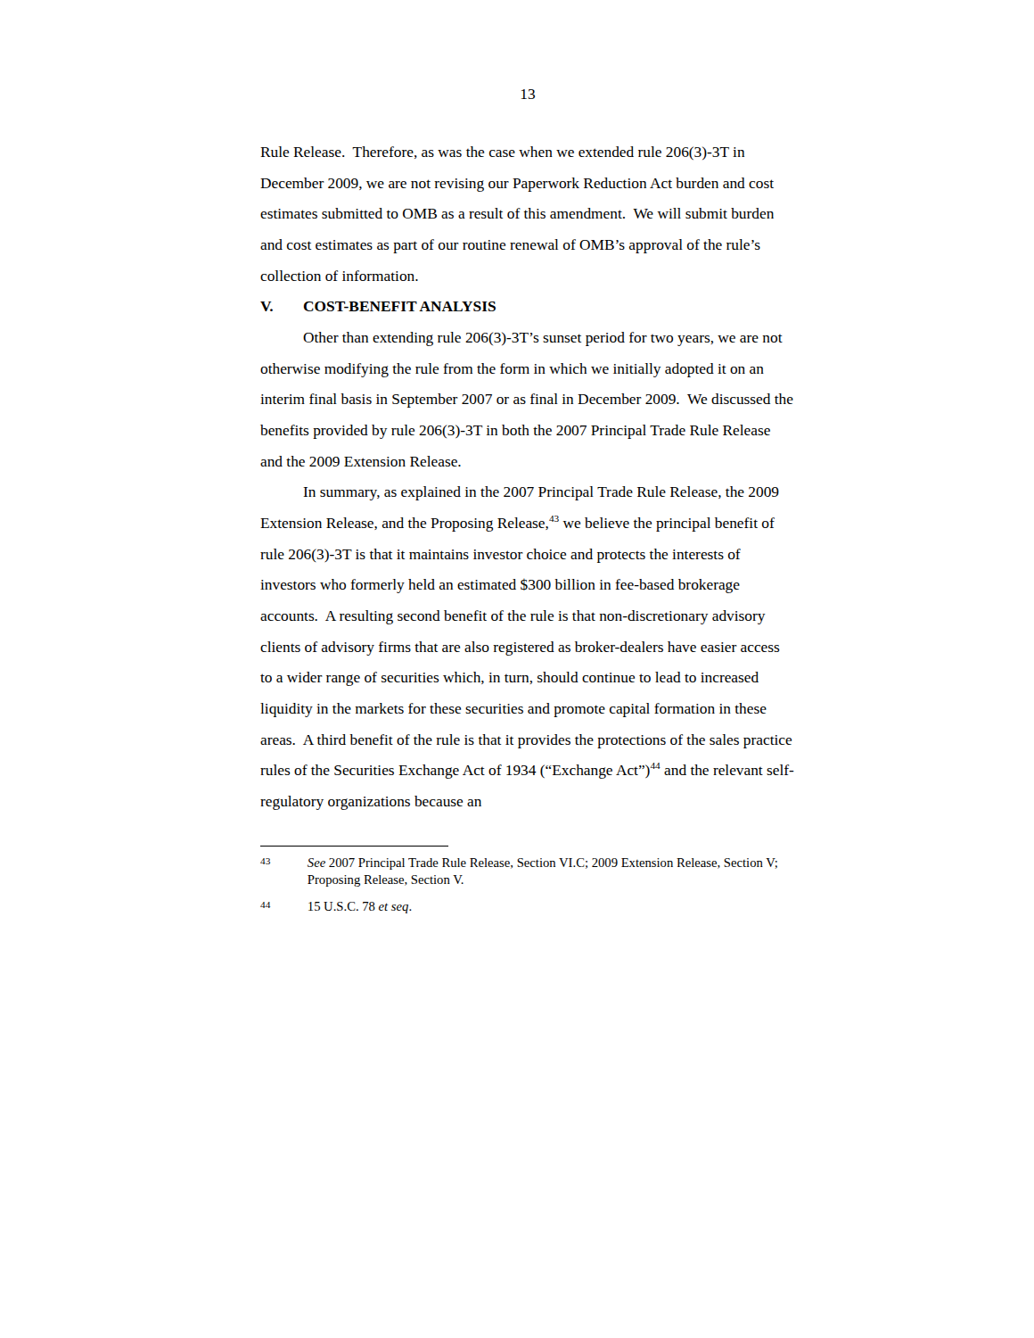13
Rule Release. Therefore, as was the case when we extended rule 206(3)-3T in December 2009, we are not revising our Paperwork Reduction Act burden and cost estimates submitted to OMB as a result of this amendment. We will submit burden and cost estimates as part of our routine renewal of OMB’s approval of the rule’s collection of information.
V. COST-BENEFIT ANALYSIS
Other than extending rule 206(3)-3T’s sunset period for two years, we are not otherwise modifying the rule from the form in which we initially adopted it on an interim final basis in September 2007 or as final in December 2009. We discussed the benefits provided by rule 206(3)-3T in both the 2007 Principal Trade Rule Release and the 2009 Extension Release.
In summary, as explained in the 2007 Principal Trade Rule Release, the 2009 Extension Release, and the Proposing Release,43 we believe the principal benefit of rule 206(3)-3T is that it maintains investor choice and protects the interests of investors who formerly held an estimated $300 billion in fee-based brokerage accounts. A resulting second benefit of the rule is that non-discretionary advisory clients of advisory firms that are also registered as broker-dealers have easier access to a wider range of securities which, in turn, should continue to lead to increased liquidity in the markets for these securities and promote capital formation in these areas. A third benefit of the rule is that it provides the protections of the sales practice rules of the Securities Exchange Act of 1934 (“Exchange Act”)44 and the relevant self-regulatory organizations because an
43 See 2007 Principal Trade Rule Release, Section VI.C; 2009 Extension Release, Section V; Proposing Release, Section V.
44 15 U.S.C. 78 et seq.